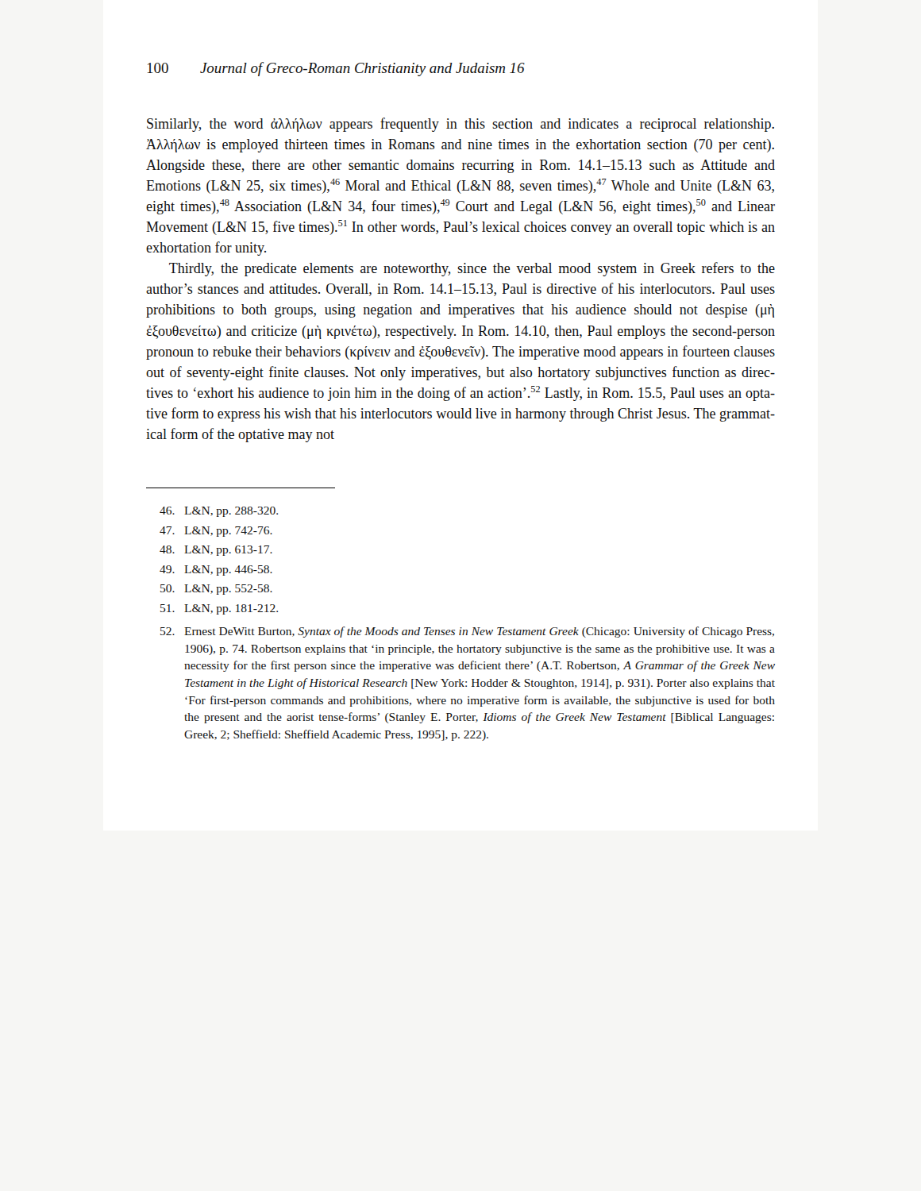100 Journal of Greco-Roman Christianity and Judaism 16
Similarly, the word ἀλλήλων appears frequently in this section and indicates a reciprocal relationship. Ἀλλήλων is employed thirteen times in Romans and nine times in the exhortation section (70 per cent). Alongside these, there are other semantic domains recurring in Rom. 14.1–15.13 such as Attitude and Emotions (L&N 25, six times),46 Moral and Ethical (L&N 88, seven times),47 Whole and Unite (L&N 63, eight times),48 Association (L&N 34, four times),49 Court and Legal (L&N 56, eight times),50 and Linear Movement (L&N 15, five times).51 In other words, Paul’s lexical choices convey an overall topic which is an exhortation for unity.
Thirdly, the predicate elements are noteworthy, since the verbal mood system in Greek refers to the author’s stances and attitudes. Overall, in Rom. 14.1–15.13, Paul is directive of his interlocutors. Paul uses prohibitions to both groups, using negation and imperatives that his audience should not despise (μὴ ἐξουθενείτω) and criticize (μὴ κρινέτω), respectively. In Rom. 14.10, then, Paul employs the second-person pronoun to rebuke their behaviors (κρίνειν and ἐξουθενεῖν). The imperative mood appears in fourteen clauses out of seventy-eight finite clauses. Not only imperatives, but also hortatory subjunctives function as directives to ‘exhort his audience to join him in the doing of an action’.52 Lastly, in Rom. 15.5, Paul uses an optative form to express his wish that his interlocutors would live in harmony through Christ Jesus. The grammatical form of the optative may not
L&N, pp. 288-320.
L&N, pp. 742-76.
L&N, pp. 613-17.
L&N, pp. 446-58.
L&N, pp. 552-58.
L&N, pp. 181-212.
Ernest DeWitt Burton, Syntax of the Moods and Tenses in New Testament Greek (Chicago: University of Chicago Press, 1906), p. 74. Robertson explains that ‘in principle, the hortatory subjunctive is the same as the prohibitive use. It was a necessity for the first person since the imperative was deficient there’ (A.T. Robertson, A Grammar of the Greek New Testament in the Light of Historical Research [New York: Hodder & Stoughton, 1914], p. 931). Porter also explains that ‘For first-person commands and prohibitions, where no imperative form is available, the subjunctive is used for both the present and the aorist tense-forms’ (Stanley E. Porter, Idioms of the Greek New Testament [Biblical Languages: Greek, 2; Sheffield: Sheffield Academic Press, 1995], p. 222).